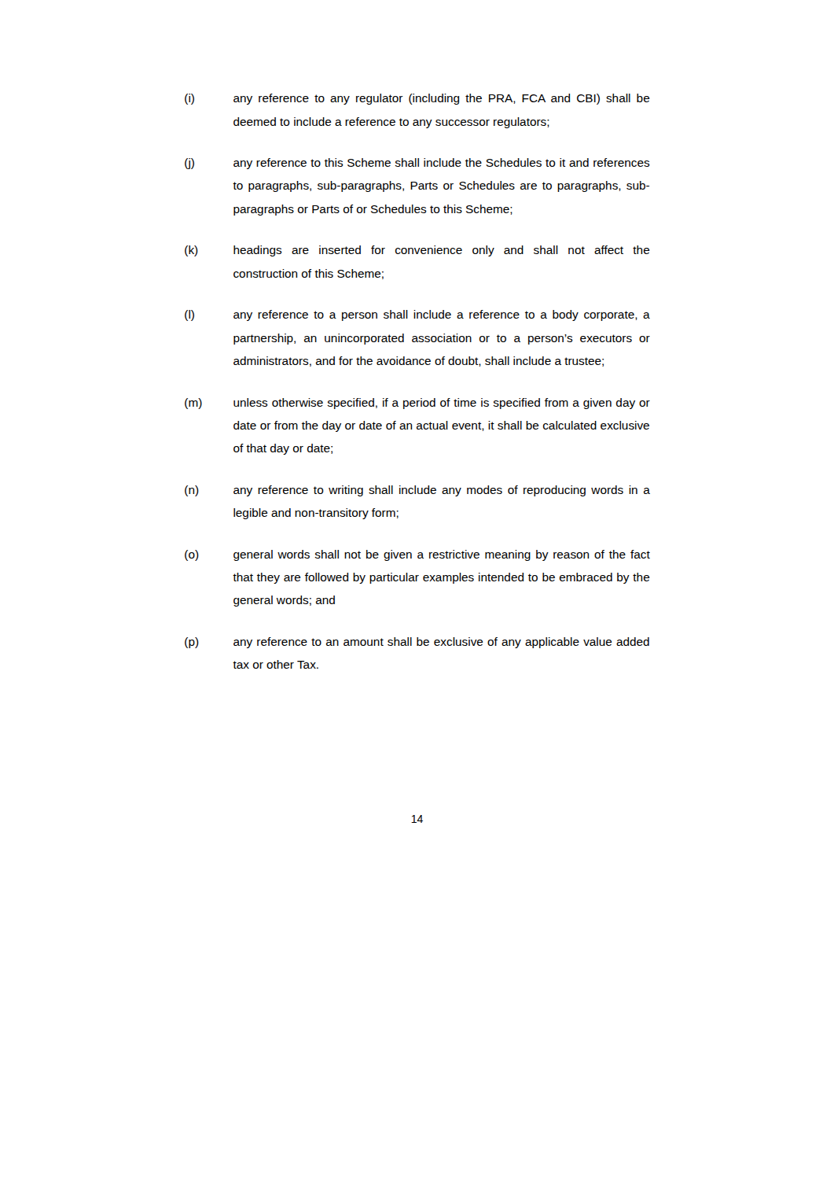(i) any reference to any regulator (including the PRA, FCA and CBI) shall be deemed to include a reference to any successor regulators;
(j) any reference to this Scheme shall include the Schedules to it and references to paragraphs, sub-paragraphs, Parts or Schedules are to paragraphs, sub-paragraphs or Parts of or Schedules to this Scheme;
(k) headings are inserted for convenience only and shall not affect the construction of this Scheme;
(l) any reference to a person shall include a reference to a body corporate, a partnership, an unincorporated association or to a person’s executors or administrators, and for the avoidance of doubt, shall include a trustee;
(m) unless otherwise specified, if a period of time is specified from a given day or date or from the day or date of an actual event, it shall be calculated exclusive of that day or date;
(n) any reference to writing shall include any modes of reproducing words in a legible and non-transitory form;
(o) general words shall not be given a restrictive meaning by reason of the fact that they are followed by particular examples intended to be embraced by the general words; and
(p) any reference to an amount shall be exclusive of any applicable value added tax or other Tax.
14